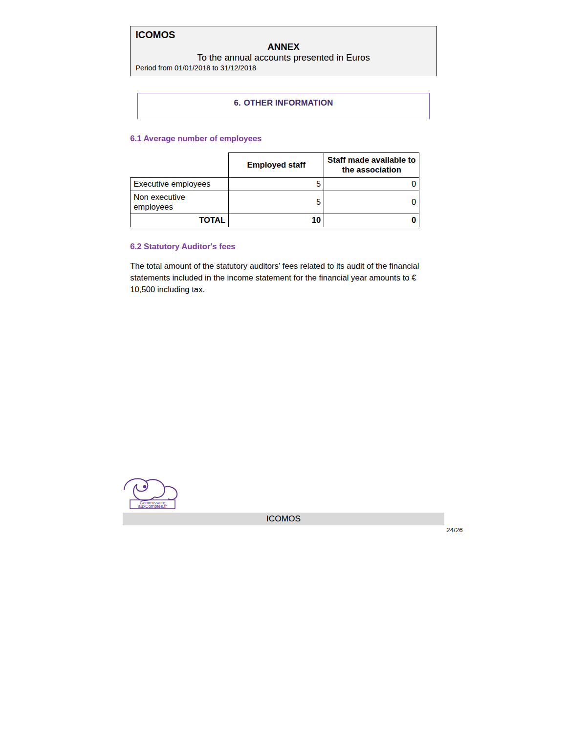ICOMOS
ANNEX
To the annual accounts presented in Euros
Period from 01/01/2018 to 31/12/2018
6. OTHER INFORMATION
6.1 Average number of employees
| | Employed staff | Staff made available to the association |
| --- | --- | --- |
| Executive employees | 5 | 0 |
| Non executive employees | 5 | 0 |
| TOTAL | 10 | 0 |
6.2 Statutory Auditor's fees
The total amount of the statutory auditors' fees related to its audit of the financial statements included in the income statement for the financial year amounts to € 10,500 including tax.
Commissaire auxComptes.fr
ICOMOS
24/26